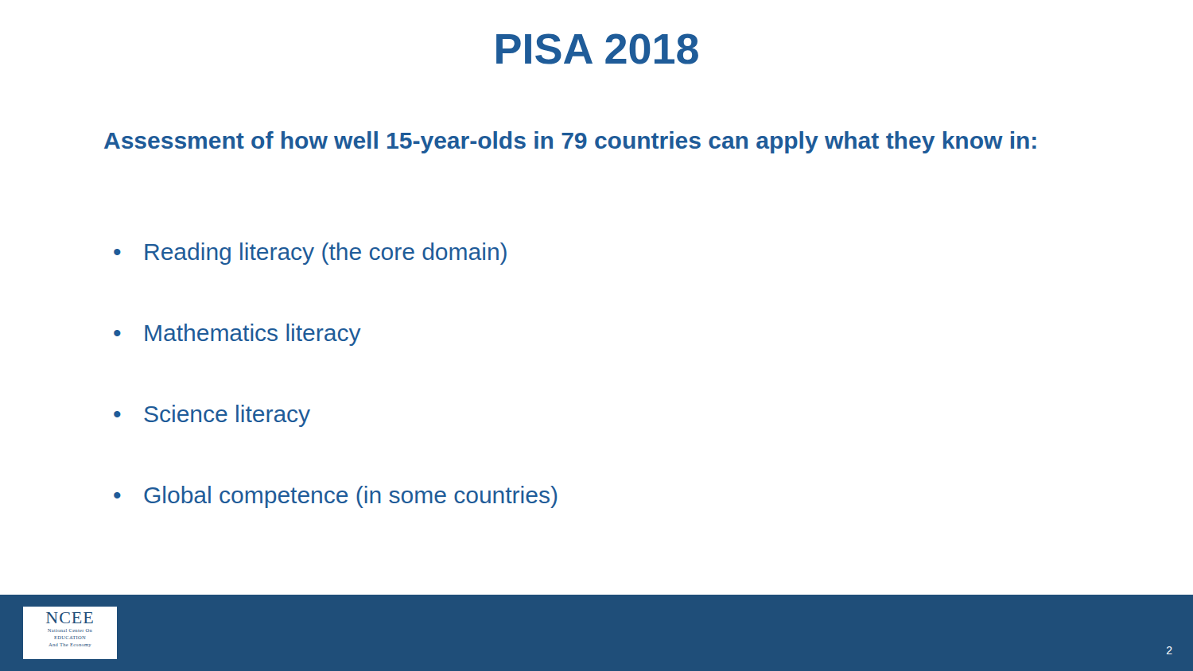PISA 2018
Assessment of how well 15-year-olds in 79 countries can apply what they know in:
Reading literacy (the core domain)
Mathematics literacy
Science literacy
Global competence (in some countries)
NCEE
National Center On
EDUCATION
And The Economy
2